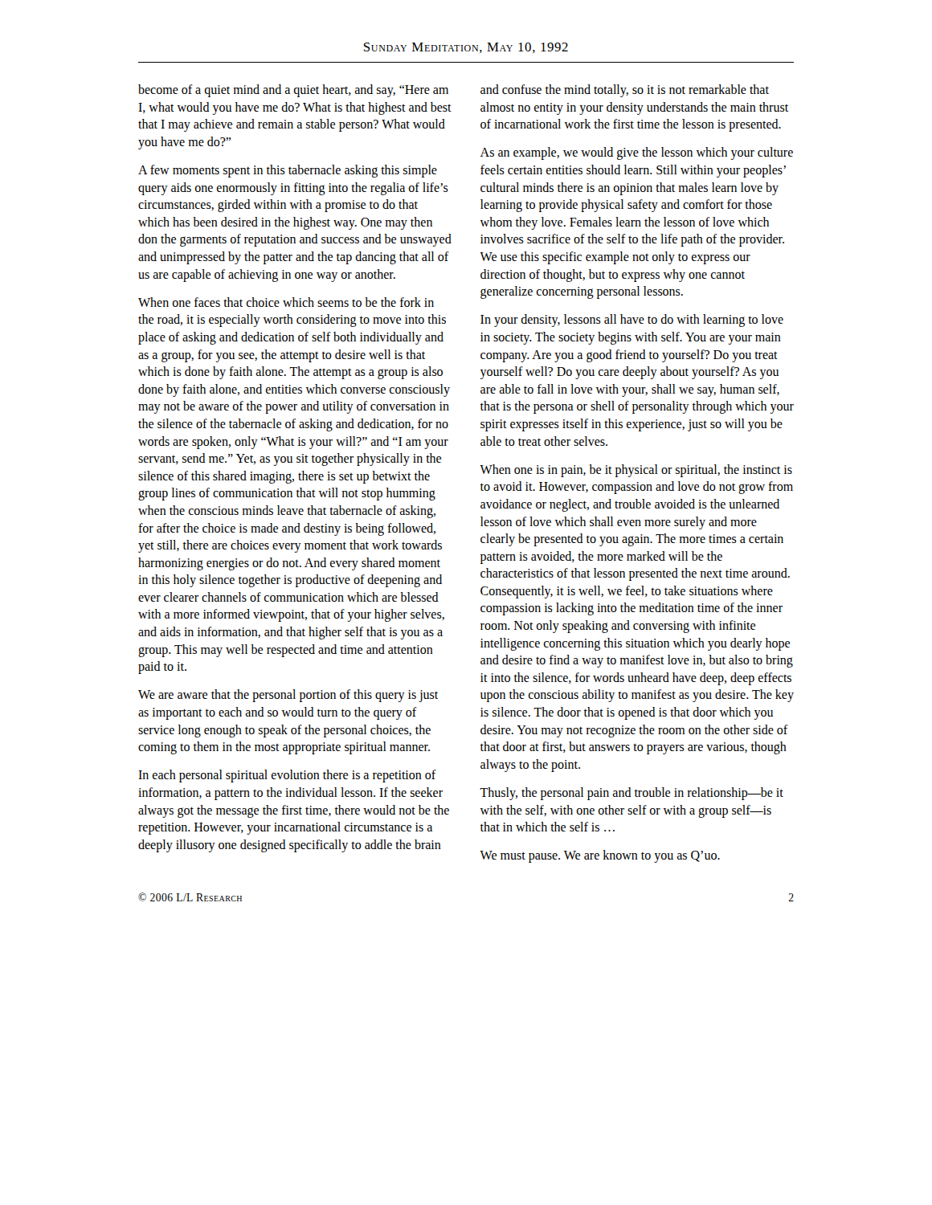Sunday Meditation, May 10, 1992
become of a quiet mind and a quiet heart, and say, “Here am I, what would you have me do? What is that highest and best that I may achieve and remain a stable person? What would you have me do?”
A few moments spent in this tabernacle asking this simple query aids one enormously in fitting into the regalia of life’s circumstances, girded within with a promise to do that which has been desired in the highest way. One may then don the garments of reputation and success and be unswayed and unimpressed by the patter and the tap dancing that all of us are capable of achieving in one way or another.
When one faces that choice which seems to be the fork in the road, it is especially worth considering to move into this place of asking and dedication of self both individually and as a group, for you see, the attempt to desire well is that which is done by faith alone. The attempt as a group is also done by faith alone, and entities which converse consciously may not be aware of the power and utility of conversation in the silence of the tabernacle of asking and dedication, for no words are spoken, only “What is your will?” and “I am your servant, send me.” Yet, as you sit together physically in the silence of this shared imaging, there is set up betwixt the group lines of communication that will not stop humming when the conscious minds leave that tabernacle of asking, for after the choice is made and destiny is being followed, yet still, there are choices every moment that work towards harmonizing energies or do not. And every shared moment in this holy silence together is productive of deepening and ever clearer channels of communication which are blessed with a more informed viewpoint, that of your higher selves, and aids in information, and that higher self that is you as a group. This may well be respected and time and attention paid to it.
We are aware that the personal portion of this query is just as important to each and so would turn to the query of service long enough to speak of the personal choices, the coming to them in the most appropriate spiritual manner.
In each personal spiritual evolution there is a repetition of information, a pattern to the individual lesson. If the seeker always got the message the first time, there would not be the repetition. However, your incarnational circumstance is a deeply illusory one designed specifically to addle the brain and confuse the mind totally, so it is not remarkable that almost no entity in your density understands the main thrust of incarnational work the first time the lesson is presented.
As an example, we would give the lesson which your culture feels certain entities should learn. Still within your peoples’ cultural minds there is an opinion that males learn love by learning to provide physical safety and comfort for those whom they love. Females learn the lesson of love which involves sacrifice of the self to the life path of the provider. We use this specific example not only to express our direction of thought, but to express why one cannot generalize concerning personal lessons.
In your density, lessons all have to do with learning to love in society. The society begins with self. You are your main company. Are you a good friend to yourself? Do you treat yourself well? Do you care deeply about yourself? As you are able to fall in love with your, shall we say, human self, that is the persona or shell of personality through which your spirit expresses itself in this experience, just so will you be able to treat other selves.
When one is in pain, be it physical or spiritual, the instinct is to avoid it. However, compassion and love do not grow from avoidance or neglect, and trouble avoided is the unlearned lesson of love which shall even more surely and more clearly be presented to you again. The more times a certain pattern is avoided, the more marked will be the characteristics of that lesson presented the next time around. Consequently, it is well, we feel, to take situations where compassion is lacking into the meditation time of the inner room. Not only speaking and conversing with infinite intelligence concerning this situation which you dearly hope and desire to find a way to manifest love in, but also to bring it into the silence, for words unheard have deep, deep effects upon the conscious ability to manifest as you desire. The key is silence. The door that is opened is that door which you desire. You may not recognize the room on the other side of that door at first, but answers to prayers are various, though always to the point.
Thusly, the personal pain and trouble in relationship—be it with the self, with one other self or with a group self—is that in which the self is …
We must pause. We are known to you as Q’uo.
© 2006 L/L Research 2